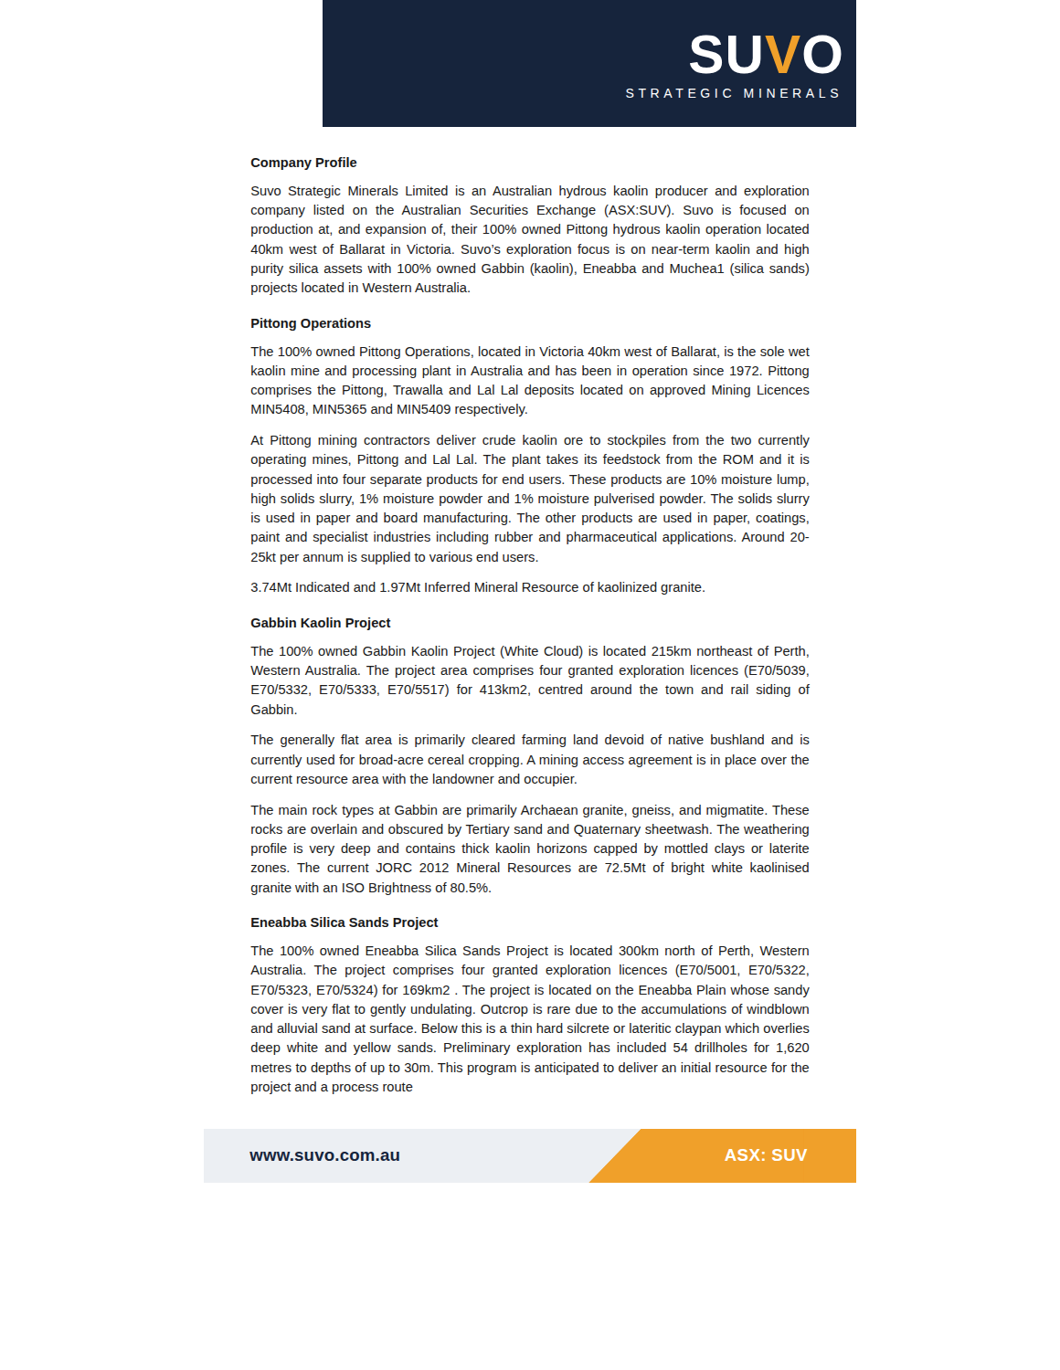SUVO
STRATEGIC MINERALS
Company Profile
Suvo Strategic Minerals Limited is an Australian hydrous kaolin producer and exploration company listed on the Australian Securities Exchange (ASX:SUV). Suvo is focused on production at, and expansion of, their 100% owned Pittong hydrous kaolin operation located 40km west of Ballarat in Victoria. Suvo’s exploration focus is on near-term kaolin and high purity silica assets with 100% owned Gabbin (kaolin), Eneabba and Muchea1 (silica sands) projects located in Western Australia.
Pittong Operations
The 100% owned Pittong Operations, located in Victoria 40km west of Ballarat, is the sole wet kaolin mine and processing plant in Australia and has been in operation since 1972. Pittong comprises the Pittong, Trawalla and Lal Lal deposits located on approved Mining Licences MIN5408, MIN5365 and MIN5409 respectively.
At Pittong mining contractors deliver crude kaolin ore to stockpiles from the two currently operating mines, Pittong and Lal Lal. The plant takes its feedstock from the ROM and it is processed into four separate products for end users. These products are 10% moisture lump, high solids slurry, 1% moisture powder and 1% moisture pulverised powder. The solids slurry is used in paper and board manufacturing. The other products are used in paper, coatings, paint and specialist industries including rubber and pharmaceutical applications. Around 20-25kt per annum is supplied to various end users.
3.74Mt Indicated and 1.97Mt Inferred Mineral Resource of kaolinized granite.
Gabbin Kaolin Project
The 100% owned Gabbin Kaolin Project (White Cloud) is located 215km northeast of Perth, Western Australia. The project area comprises four granted exploration licences (E70/5039, E70/5332, E70/5333, E70/5517) for 413km2, centred around the town and rail siding of Gabbin.
The generally flat area is primarily cleared farming land devoid of native bushland and is currently used for broad-acre cereal cropping. A mining access agreement is in place over the current resource area with the landowner and occupier.
The main rock types at Gabbin are primarily Archaean granite, gneiss, and migmatite. These rocks are overlain and obscured by Tertiary sand and Quaternary sheetwash. The weathering profile is very deep and contains thick kaolin horizons capped by mottled clays or laterite zones. The current JORC 2012 Mineral Resources are 72.5Mt of bright white kaolinised granite with an ISO Brightness of 80.5%.
Eneabba Silica Sands Project
The 100% owned Eneabba Silica Sands Project is located 300km north of Perth, Western Australia. The project comprises four granted exploration licences (E70/5001, E70/5322, E70/5323, E70/5324) for 169km2 . The project is located on the Eneabba Plain whose sandy cover is very flat to gently undulating. Outcrop is rare due to the accumulations of windblown and alluvial sand at surface. Below this is a thin hard silcrete or lateritic claypan which overlies deep white and yellow sands. Preliminary exploration has included 54 drillholes for 1,620 metres to depths of up to 30m. This program is anticipated to deliver an initial resource for the project and a process route
www.suvo.com.au
ASX: SUV